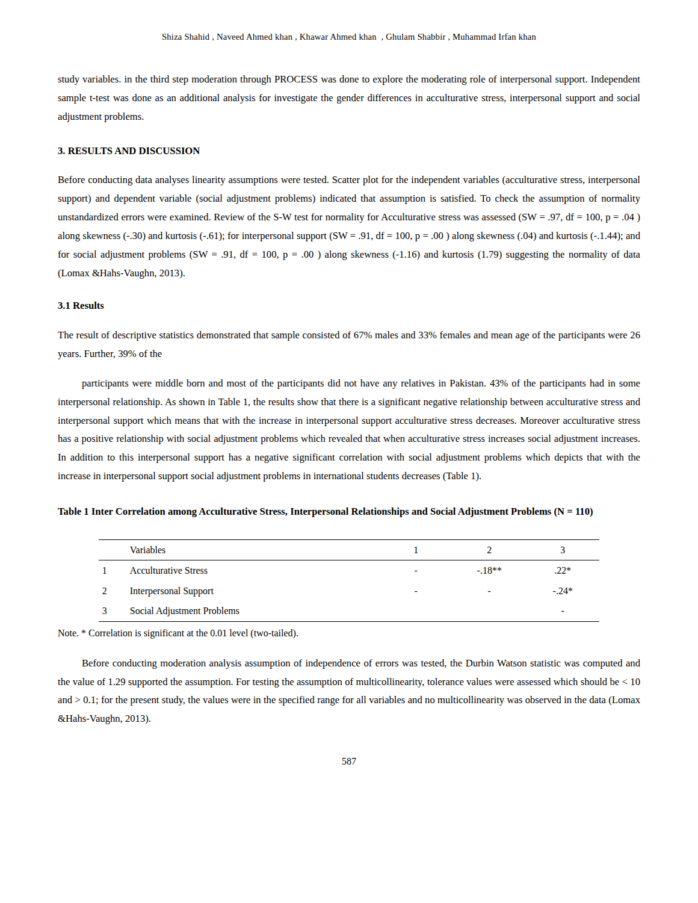Shiza Shahid , Naveed Ahmed khan , Khawar Ahmed khan , Ghulam Shabbir , Muhammad Irfan khan
study variables. in the third step moderation through PROCESS was done to explore the moderating role of interpersonal support. Independent sample t-test was done as an additional analysis for investigate the gender differences in acculturative stress, interpersonal support and social adjustment problems.
3. RESULTS AND DISCUSSION
Before conducting data analyses linearity assumptions were tested. Scatter plot for the independent variables (acculturative stress, interpersonal support) and dependent variable (social adjustment problems) indicated that assumption is satisfied. To check the assumption of normality unstandardized errors were examined. Review of the S-W test for normality for Acculturative stress was assessed (SW = .97, df = 100, p = .04 ) along skewness (-.30) and kurtosis (-.61); for interpersonal support (SW = .91, df = 100, p = .00 ) along skewness (.04) and kurtosis (-.1.44); and for social adjustment problems (SW = .91, df = 100, p = .00 ) along skewness (-1.16) and kurtosis (1.79) suggesting the normality of data (Lomax &Hahs-Vaughn, 2013).
3.1 Results
The result of descriptive statistics demonstrated that sample consisted of 67% males and 33% females and mean age of the participants were 26 years. Further, 39% of the
participants were middle born and most of the participants did not have any relatives in Pakistan. 43% of the participants had in some interpersonal relationship. As shown in Table 1, the results show that there is a significant negative relationship between acculturative stress and interpersonal support which means that with the increase in interpersonal support acculturative stress decreases. Moreover acculturative stress has a positive relationship with social adjustment problems which revealed that when acculturative stress increases social adjustment increases. In addition to this interpersonal support has a negative significant correlation with social adjustment problems which depicts that with the increase in interpersonal support social adjustment problems in international students decreases (Table 1).
Table 1 Inter Correlation among Acculturative Stress, Interpersonal Relationships and Social Adjustment Problems (N = 110)
| | Variables | 1 | 2 | 3 |
| 1 | Acculturative Stress | - | -.18** | .22* |
| 2 | Interpersonal Support | - | - | -.24* |
| 3 | Social Adjustment Problems | | | - |
Note. * Correlation is significant at the 0.01 level (two-tailed).
Before conducting moderation analysis assumption of independence of errors was tested, the Durbin Watson statistic was computed and the value of 1.29 supported the assumption. For testing the assumption of multicollinearity, tolerance values were assessed which should be < 10 and > 0.1; for the present study, the values were in the specified range for all variables and no multicollinearity was observed in the data (Lomax &Hahs-Vaughn, 2013).
587